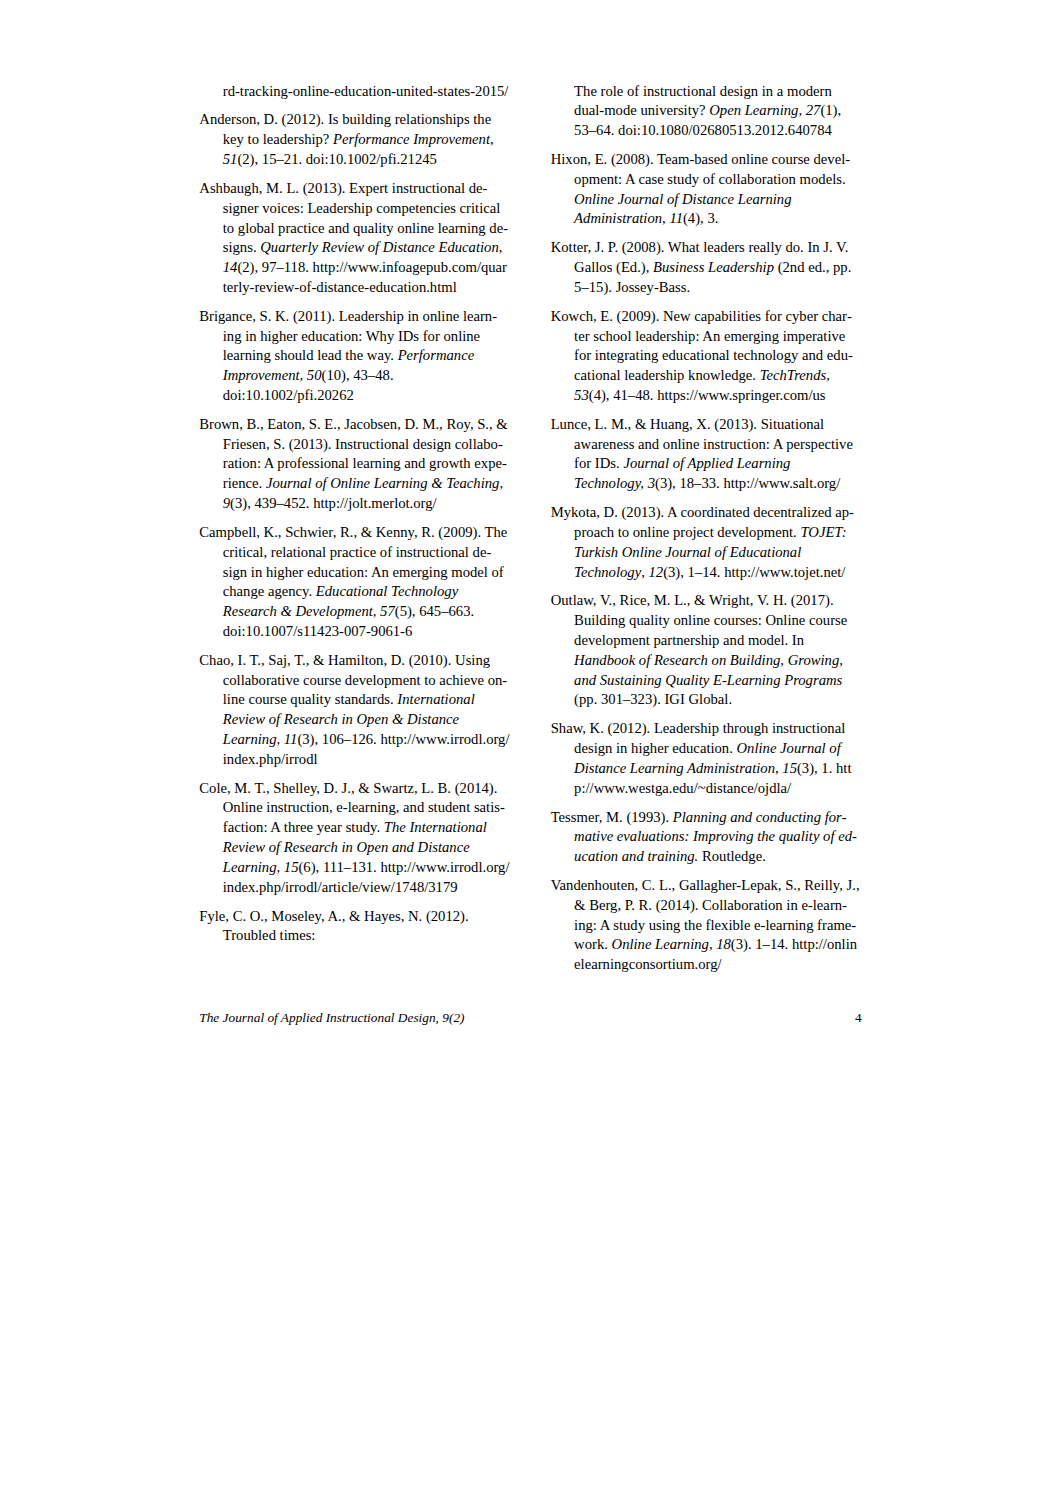rd-tracking-online-education-united-states-2015/
Anderson, D. (2012). Is building relationships the key to leadership? Performance Improvement, 51(2), 15–21. doi:10.1002/pfi.21245
Ashbaugh, M. L. (2013). Expert instructional designer voices: Leadership competencies critical to global practice and quality online learning designs. Quarterly Review of Distance Education, 14(2), 97–118. http://www.infoagepub.com/quarterly-review-of-distance-education.html
Brigance, S. K. (2011). Leadership in online learning in higher education: Why IDs for online learning should lead the way. Performance Improvement, 50(10), 43–48. doi:10.1002/pfi.20262
Brown, B., Eaton, S. E., Jacobsen, D. M., Roy, S., & Friesen, S. (2013). Instructional design collaboration: A professional learning and growth experience. Journal of Online Learning & Teaching, 9(3), 439–452. http://jolt.merlot.org/
Campbell, K., Schwier, R., & Kenny, R. (2009). The critical, relational practice of instructional design in higher education: An emerging model of change agency. Educational Technology Research & Development, 57(5), 645–663. doi:10.1007/s11423-007-9061-6
Chao, I. T., Saj, T., & Hamilton, D. (2010). Using collaborative course development to achieve online course quality standards. International Review of Research in Open & Distance Learning, 11(3), 106–126. http://www.irrodl.org/index.php/irrodl
Cole, M. T., Shelley, D. J., & Swartz, L. B. (2014). Online instruction, e-learning, and student satisfaction: A three year study. The International Review of Research in Open and Distance Learning, 15(6), 111–131. http://www.irrodl.org/index.php/irrodl/article/view/1748/3179
Fyle, C. O., Moseley, A., & Hayes, N. (2012). Troubled times:
The role of instructional design in a modern dual-mode university? Open Learning, 27(1), 53–64. doi:10.1080/02680513.2012.640784
Hixon, E. (2008). Team-based online course development: A case study of collaboration models. Online Journal of Distance Learning Administration, 11(4), 3.
Kotter, J. P. (2008). What leaders really do. In J. V. Gallos (Ed.), Business Leadership (2nd ed., pp. 5–15). Jossey-Bass.
Kowch, E. (2009). New capabilities for cyber charter school leadership: An emerging imperative for integrating educational technology and educational leadership knowledge. TechTrends, 53(4), 41–48. https://www.springer.com/us
Lunce, L. M., & Huang, X. (2013). Situational awareness and online instruction: A perspective for IDs. Journal of Applied Learning Technology, 3(3), 18–33. http://www.salt.org/
Mykota, D. (2013). A coordinated decentralized approach to online project development. TOJET: Turkish Online Journal of Educational Technology, 12(3), 1–14. http://www.tojet.net/
Outlaw, V., Rice, M. L., & Wright, V. H. (2017). Building quality online courses: Online course development partnership and model. In Handbook of Research on Building, Growing, and Sustaining Quality E-Learning Programs (pp. 301–323). IGI Global.
Shaw, K. (2012). Leadership through instructional design in higher education. Online Journal of Distance Learning Administration, 15(3), 1. http://www.westga.edu/~distance/ojdla/
Tessmer, M. (1993). Planning and conducting formative evaluations: Improving the quality of education and training. Routledge.
Vandenhouten, C. L., Gallagher-Lepak, S., Reilly, J., & Berg, P. R. (2014). Collaboration in e-learning: A study using the flexible e-learning framework. Online Learning, 18(3). 1–14. http://onlinelearningconsortium.org/
The Journal of Applied Instructional Design, 9(2) 4